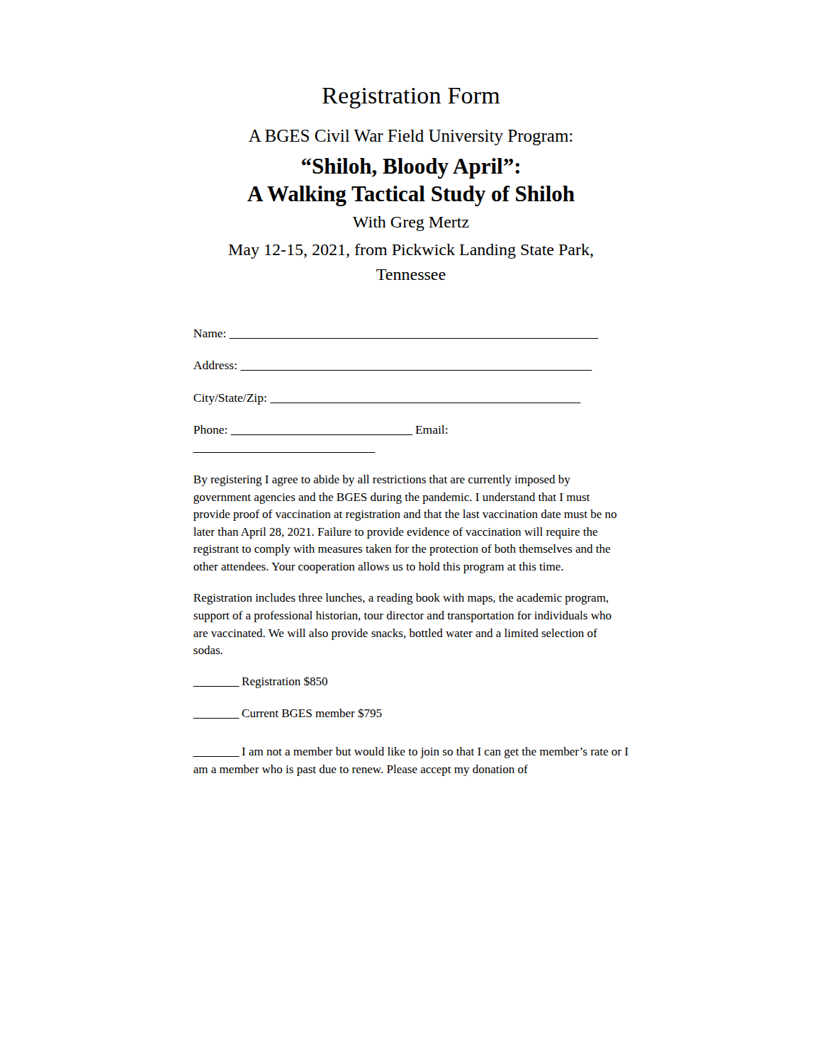Registration Form
A BGES Civil War Field University Program:
“Shiloh, Bloody April”: A Walking Tactical Study of Shiloh
With Greg Mertz
May 12-15, 2021, from Pickwick Landing State Park, Tennessee
Name: _______________________________________________________________
Address: ____________________________________________________________
City/State/Zip: _____________________________________________________
Phone: _______________________________ Email: _______________________________
By registering I agree to abide by all restrictions that are currently imposed by government agencies and the BGES during the pandemic. I understand that I must provide proof of vaccination at registration and that the last vaccination date must be no later than April 28, 2021. Failure to provide evidence of vaccination will require the registrant to comply with measures taken for the protection of both themselves and the other attendees. Your cooperation allows us to hold this program at this time.
Registration includes three lunches, a reading book with maps, the academic program, support of a professional historian, tour director and transportation for individuals who are vaccinated. We will also provide snacks, bottled water and a limited selection of sodas.
________ Registration $850
________ Current BGES member $795
________ I am not a member but would like to join so that I can get the member’s rate or I am a member who is past due to renew. Please accept my donation of